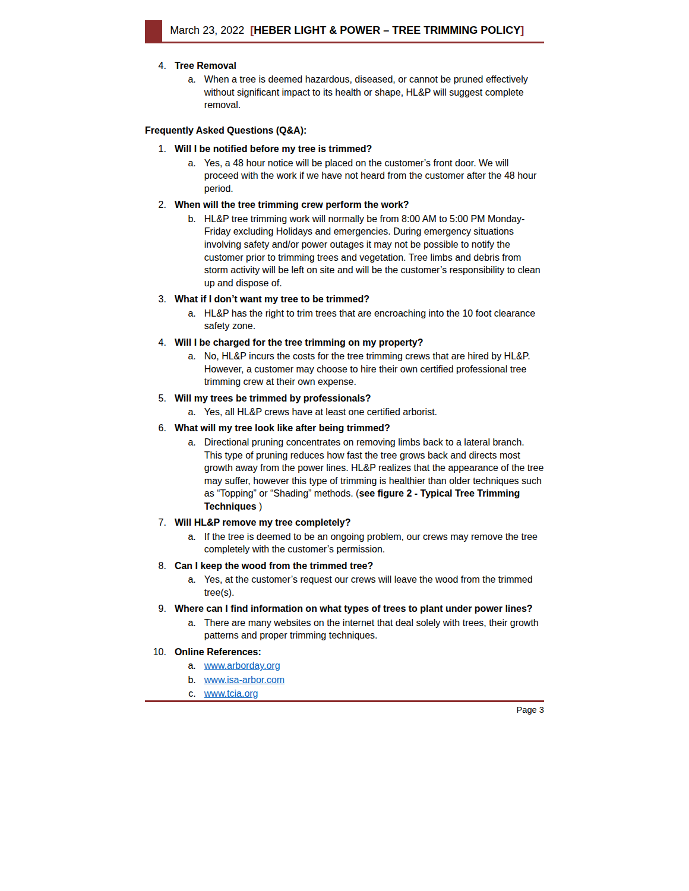March 23, 2022 [HEBER LIGHT & POWER – TREE TRIMMING POLICY]
Tree Removal
When a tree is deemed hazardous, diseased, or cannot be pruned effectively without significant impact to its health or shape, HL&P will suggest complete removal.
Frequently Asked Questions (Q&A):
Will I be notified before my tree is trimmed?
Yes, a 48 hour notice will be placed on the customer’s front door. We will proceed with the work if we have not heard from the customer after the 48 hour period.
When will the tree trimming crew perform the work?
HL&P tree trimming work will normally be from 8:00 AM to 5:00 PM Monday-Friday excluding Holidays and emergencies. During emergency situations involving safety and/or power outages it may not be possible to notify the customer prior to trimming trees and vegetation. Tree limbs and debris from storm activity will be left on site and will be the customer’s responsibility to clean up and dispose of.
What if I don’t want my tree to be trimmed?
HL&P has the right to trim trees that are encroaching into the 10 foot clearance safety zone.
Will I be charged for the tree trimming on my property?
No, HL&P incurs the costs for the tree trimming crews that are hired by HL&P. However, a customer may choose to hire their own certified professional tree trimming crew at their own expense.
Will my trees be trimmed by professionals?
Yes, all HL&P crews have at least one certified arborist.
What will my tree look like after being trimmed?
Directional pruning concentrates on removing limbs back to a lateral branch. This type of pruning reduces how fast the tree grows back and directs most growth away from the power lines. HL&P realizes that the appearance of the tree may suffer, however this type of trimming is healthier than older techniques such as “Topping” or “Shading” methods. (see figure 2 - Typical Tree Trimming Techniques )
Will HL&P remove my tree completely?
If the tree is deemed to be an ongoing problem, our crews may remove the tree completely with the customer’s permission.
Can I keep the wood from the trimmed tree?
Yes, at the customer’s request our crews will leave the wood from the trimmed tree(s).
Where can I find information on what types of trees to plant under power lines?
There are many websites on the internet that deal solely with trees, their growth patterns and proper trimming techniques.
Online References:
www.arborday.org
www.isa-arbor.com
www.tcia.org
Page 3